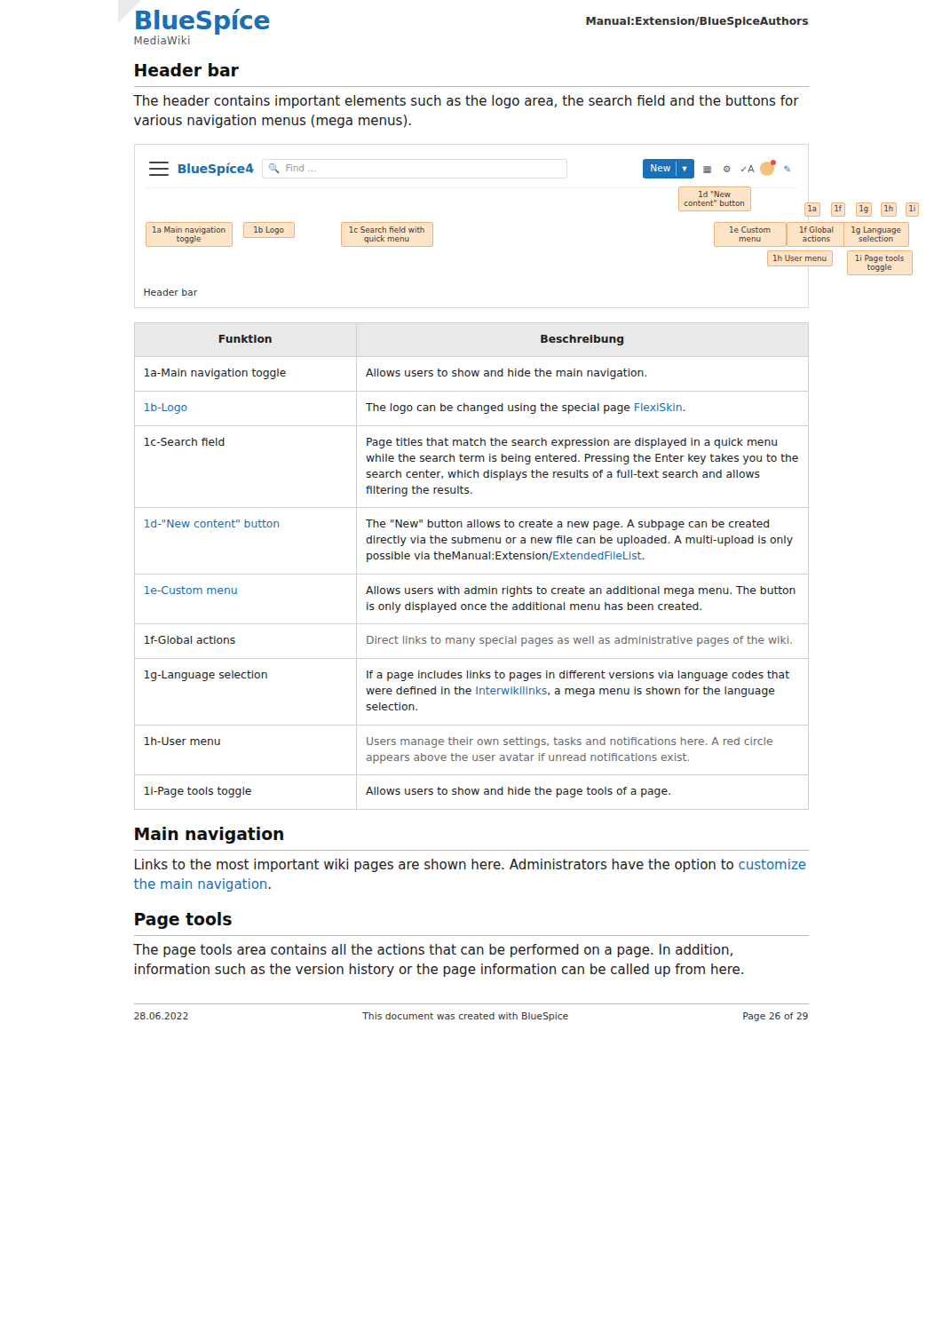BlueSpíce
MediaWiki
Manual:Extension/BlueSpiceAuthors
Header bar
The header contains important elements such as the logo area, the search field and the buttons for various navigation menus (mega menus).
BlueSpíce4 🔍Find ... New ▾ ▦ ⚙ ✓A ✎
1a Main navigation toggle 1b Logo 1c Search field with quick menu 1d "New content" button 1e Custom menu 1f Global actions 1g Language selection 1h User menu 1i Page tools toggle 1a 1f 1g 1h 1i
Header bar
| Funktion | Beschreibung |
| --- | --- |
| 1a-Main navigation toggle | Allows users to show and hide the main navigation. |
| 1b-Logo | The logo can be changed using the special page FlexiSkin . |
| 1c-Search field | Page titles that match the search expression are displayed in a quick menu while the search term is being entered. Pressing the Enter key takes you to the search center, which displays the results of a full-text search and allows filtering the results. |
| 1d-"New content" button | The "New" button allows to create a new page. A subpage can be created directly via the submenu or a new file can be uploaded. A multi-upload is only possible via theManual:Extension/ ExtendedFileList . |
| 1e-Custom menu | Allows users with admin rights to create an additional mega menu. The button is only displayed once the additional menu has been created. |
| 1f-Global actions | Direct links to many special pages as well as administrative pages of the wiki. |
| 1g-Language selection | If a page includes links to pages in different versions via language codes that were defined in the Interwikilinks , a mega menu is shown for the language selection. |
| 1h-User menu | Users manage their own settings, tasks and notifications here. A red circle appears above the user avatar if unread notifications exist. |
| 1i-Page tools toggle | Allows users to show and hide the page tools of a page. |
Main navigation
Links to the most important wiki pages are shown here. Administrators have the option to customize the main navigation.
Page tools
The page tools area contains all the actions that can be performed on a page. In addition, information such as the version history or the page information can be called up from here.
28.06.2022
This document was created with BlueSpice
Page 26 of 29